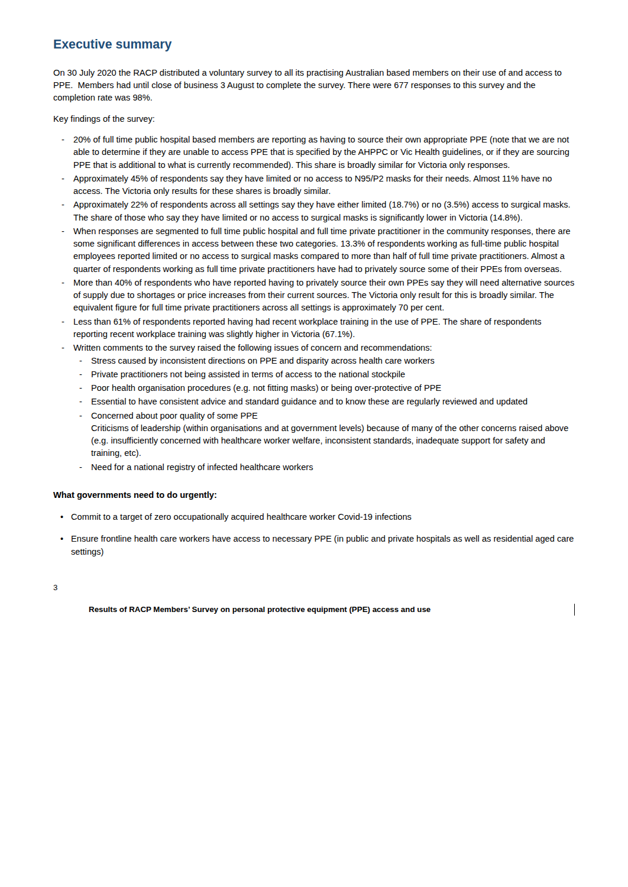Executive summary
On 30 July 2020 the RACP distributed a voluntary survey to all its practising Australian based members on their use of and access to PPE. Members had until close of business 3 August to complete the survey. There were 677 responses to this survey and the completion rate was 98%.
Key findings of the survey:
20% of full time public hospital based members are reporting as having to source their own appropriate PPE (note that we are not able to determine if they are unable to access PPE that is specified by the AHPPC or Vic Health guidelines, or if they are sourcing PPE that is additional to what is currently recommended). This share is broadly similar for Victoria only responses.
Approximately 45% of respondents say they have limited or no access to N95/P2 masks for their needs. Almost 11% have no access. The Victoria only results for these shares is broadly similar.
Approximately 22% of respondents across all settings say they have either limited (18.7%) or no (3.5%) access to surgical masks. The share of those who say they have limited or no access to surgical masks is significantly lower in Victoria (14.8%).
When responses are segmented to full time public hospital and full time private practitioner in the community responses, there are some significant differences in access between these two categories. 13.3% of respondents working as full-time public hospital employees reported limited or no access to surgical masks compared to more than half of full time private practitioners. Almost a quarter of respondents working as full time private practitioners have had to privately source some of their PPEs from overseas.
More than 40% of respondents who have reported having to privately source their own PPEs say they will need alternative sources of supply due to shortages or price increases from their current sources. The Victoria only result for this is broadly similar. The equivalent figure for full time private practitioners across all settings is approximately 70 per cent.
Less than 61% of respondents reported having had recent workplace training in the use of PPE. The share of respondents reporting recent workplace training was slightly higher in Victoria (67.1%).
Written comments to the survey raised the following issues of concern and recommendations:
Stress caused by inconsistent directions on PPE and disparity across health care workers
Private practitioners not being assisted in terms of access to the national stockpile
Poor health organisation procedures (e.g. not fitting masks) or being over-protective of PPE
Essential to have consistent advice and standard guidance and to know these are regularly reviewed and updated
Concerned about poor quality of some PPE
Criticisms of leadership (within organisations and at government levels) because of many of the other concerns raised above (e.g. insufficiently concerned with healthcare worker welfare, inconsistent standards, inadequate support for safety and training, etc).
Need for a national registry of infected healthcare workers
What governments need to do urgently:
Commit to a target of zero occupationally acquired healthcare worker Covid-19 infections
Ensure frontline health care workers have access to necessary PPE (in public and private hospitals as well as residential aged care settings)
3
Results of RACP Members’ Survey on personal protective equipment (PPE) access and use